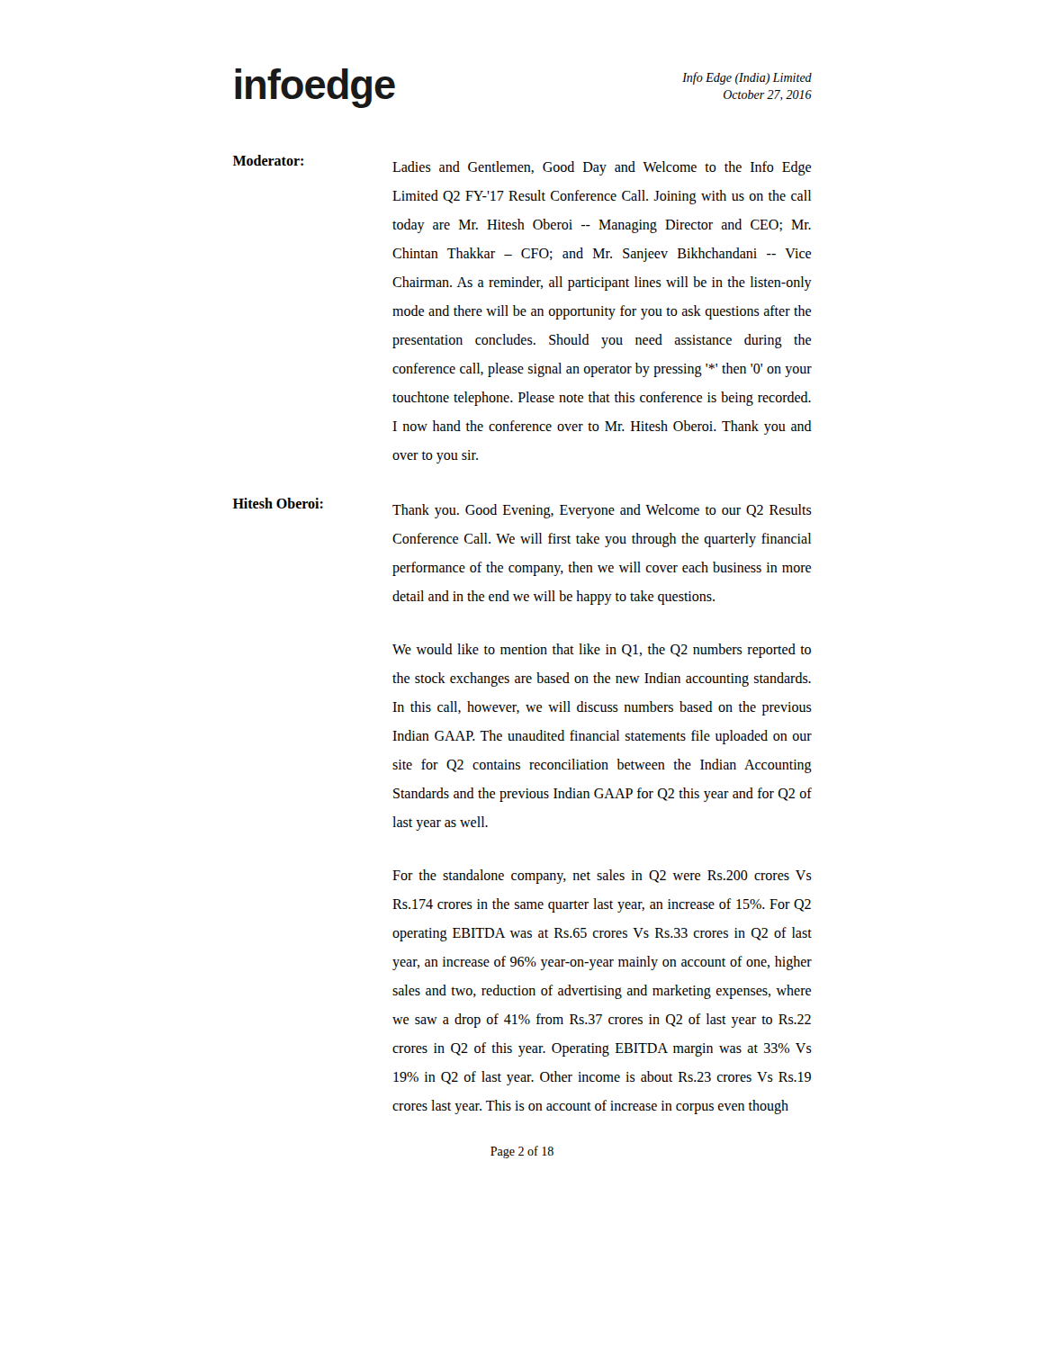info edge
Info Edge (India) Limited
October 27, 2016
Moderator:
Ladies and Gentlemen, Good Day and Welcome to the Info Edge Limited Q2 FY-'17 Result Conference Call. Joining with us on the call today are Mr. Hitesh Oberoi -- Managing Director and CEO; Mr. Chintan Thakkar – CFO; and Mr. Sanjeev Bikhchandani -- Vice Chairman. As a reminder, all participant lines will be in the listen-only mode and there will be an opportunity for you to ask questions after the presentation concludes. Should you need assistance during the conference call, please signal an operator by pressing '*' then '0' on your touchtone telephone. Please note that this conference is being recorded. I now hand the conference over to Mr. Hitesh Oberoi. Thank you and over to you sir.
Hitesh Oberoi:
Thank you. Good Evening, Everyone and Welcome to our Q2 Results Conference Call. We will first take you through the quarterly financial performance of the company, then we will cover each business in more detail and in the end we will be happy to take questions.
We would like to mention that like in Q1, the Q2 numbers reported to the stock exchanges are based on the new Indian accounting standards. In this call, however, we will discuss numbers based on the previous Indian GAAP. The unaudited financial statements file uploaded on our site for Q2 contains reconciliation between the Indian Accounting Standards and the previous Indian GAAP for Q2 this year and for Q2 of last year as well.
For the standalone company, net sales in Q2 were Rs.200 crores Vs Rs.174 crores in the same quarter last year, an increase of 15%. For Q2 operating EBITDA was at Rs.65 crores Vs Rs.33 crores in Q2 of last year, an increase of 96% year-on-year mainly on account of one, higher sales and two, reduction of advertising and marketing expenses, where we saw a drop of 41% from Rs.37 crores in Q2 of last year to Rs.22 crores in Q2 of this year. Operating EBITDA margin was at 33% Vs 19% in Q2 of last year. Other income is about Rs.23 crores Vs Rs.19 crores last year. This is on account of increase in corpus even though
Page 2 of 18